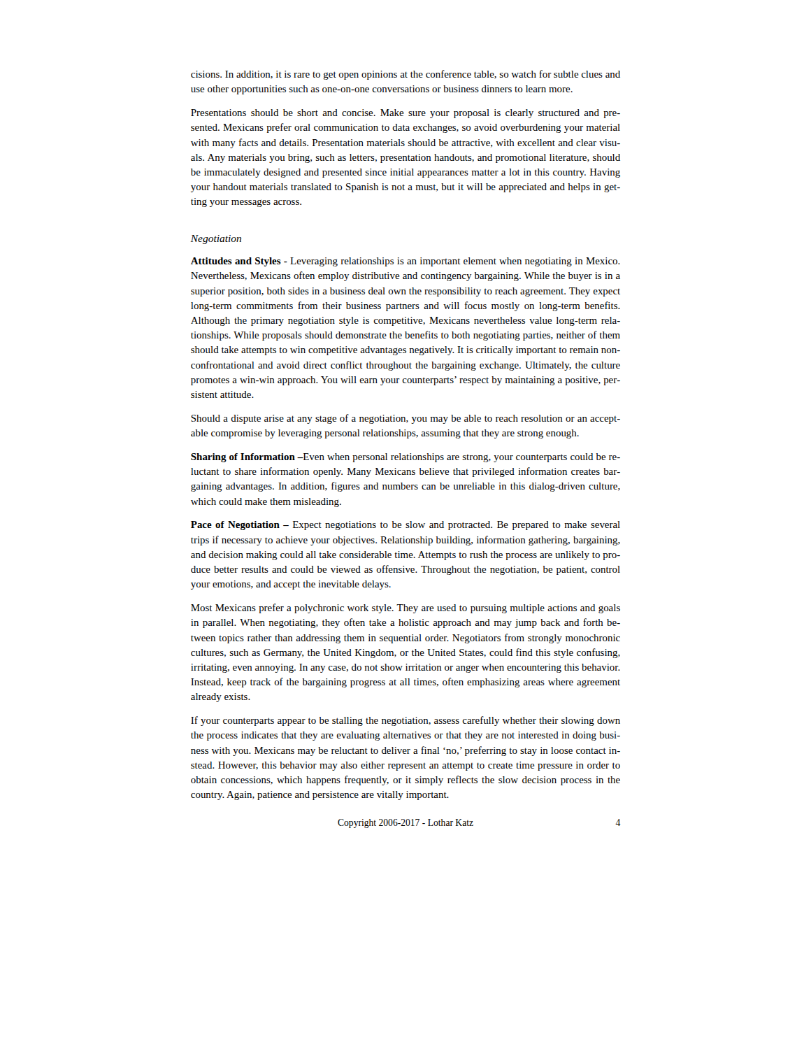cisions. In addition, it is rare to get open opinions at the conference table, so watch for subtle clues and use other opportunities such as one-on-one conversations or business dinners to learn more.
Presentations should be short and concise. Make sure your proposal is clearly structured and presented. Mexicans prefer oral communication to data exchanges, so avoid overburdening your material with many facts and details. Presentation materials should be attractive, with excellent and clear visuals. Any materials you bring, such as letters, presentation handouts, and promotional literature, should be immaculately designed and presented since initial appearances matter a lot in this country. Having your handout materials translated to Spanish is not a must, but it will be appreciated and helps in getting your messages across.
Negotiation
Attitudes and Styles - Leveraging relationships is an important element when negotiating in Mexico. Nevertheless, Mexicans often employ distributive and contingency bargaining. While the buyer is in a superior position, both sides in a business deal own the responsibility to reach agreement. They expect long-term commitments from their business partners and will focus mostly on long-term benefits. Although the primary negotiation style is competitive, Mexicans nevertheless value long-term relationships. While proposals should demonstrate the benefits to both negotiating parties, neither of them should take attempts to win competitive advantages negatively. It is critically important to remain non-confrontational and avoid direct conflict throughout the bargaining exchange. Ultimately, the culture promotes a win-win approach. You will earn your counterparts’ respect by maintaining a positive, persistent attitude.
Should a dispute arise at any stage of a negotiation, you may be able to reach resolution or an acceptable compromise by leveraging personal relationships, assuming that they are strong enough.
Sharing of Information –Even when personal relationships are strong, your counterparts could be reluctant to share information openly. Many Mexicans believe that privileged information creates bargaining advantages. In addition, figures and numbers can be unreliable in this dialog-driven culture, which could make them misleading.
Pace of Negotiation – Expect negotiations to be slow and protracted. Be prepared to make several trips if necessary to achieve your objectives. Relationship building, information gathering, bargaining, and decision making could all take considerable time. Attempts to rush the process are unlikely to produce better results and could be viewed as offensive. Throughout the negotiation, be patient, control your emotions, and accept the inevitable delays.
Most Mexicans prefer a polychronic work style. They are used to pursuing multiple actions and goals in parallel. When negotiating, they often take a holistic approach and may jump back and forth between topics rather than addressing them in sequential order. Negotiators from strongly monochronic cultures, such as Germany, the United Kingdom, or the United States, could find this style confusing, irritating, even annoying. In any case, do not show irritation or anger when encountering this behavior. Instead, keep track of the bargaining progress at all times, often emphasizing areas where agreement already exists.
If your counterparts appear to be stalling the negotiation, assess carefully whether their slowing down the process indicates that they are evaluating alternatives or that they are not interested in doing business with you. Mexicans may be reluctant to deliver a final ‘no,’ preferring to stay in loose contact instead. However, this behavior may also either represent an attempt to create time pressure in order to obtain concessions, which happens frequently, or it simply reflects the slow decision process in the country. Again, patience and persistence are vitally important.
Copyright 2006-2017 - Lothar Katz 4